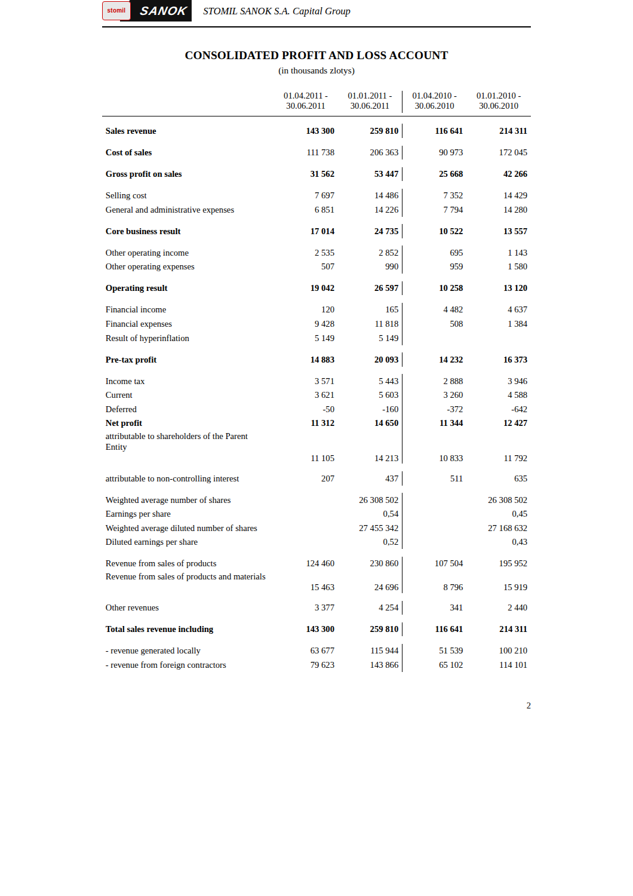SANOK
stomil
STOMIL SANOK S.A. Capital Group
Consolidated Profit and Loss Account
(in thousands zlotys)
| | 01.04.2011 - 30.06.2011 | 01.01.2011 - 30.06.2011 | 01.04.2010 - 30.06.2010 | 01.01.2010 - 30.06.2010 |
| --- | --- | --- | --- | --- |
| Sales revenue | 143 300 | 259 810 | 116 641 | 214 311 |
| Cost of sales | 111 738 | 206 363 | 90 973 | 172 045 |
| Gross profit on sales | 31 562 | 53 447 | 25 668 | 42 266 |
| Selling cost | 7 697 | 14 486 | 7 352 | 14 429 |
| General and administrative expenses | 6 851 | 14 226 | 7 794 | 14 280 |
| Core business result | 17 014 | 24 735 | 10 522 | 13 557 |
| Other operating income | 2 535 | 2 852 | 695 | 1 143 |
| Other operating expenses | 507 | 990 | 959 | 1 580 |
| Operating result | 19 042 | 26 597 | 10 258 | 13 120 |
| Financial income | 120 | 165 | 4 482 | 4 637 |
| Financial expenses | 9 428 | 11 818 | 508 | 1 384 |
| Result of hyperinflation | 5 149 | 5 149 | | |
| Pre-tax profit | 14 883 | 20 093 | 14 232 | 16 373 |
| Income tax | 3 571 | 5 443 | 2 888 | 3 946 |
| Current | 3 621 | 5 603 | 3 260 | 4 588 |
| Deferred | -50 | -160 | -372 | -642 |
| Net profit | 11 312 | 14 650 | 11 344 | 12 427 |
| attributable to shareholders of the Parent Entity | | | | |
| | 11 105 | 14 213 | 10 833 | 11 792 |
| attributable to non-controlling interest | 207 | 437 | 511 | 635 |
| Weighted average number of shares | | 26 308 502 | | 26 308 502 |
| Earnings per share | | 0,54 | | 0,45 |
| Weighted average diluted number of shares | | 27 455 342 | | 27 168 632 |
| Diluted earnings per share | | 0,52 | | 0,43 |
| Revenue from sales of products | 124 460 | 230 860 | 107 504 | 195 952 |
| Revenue from sales of products and materials | | | | |
| | 15 463 | 24 696 | 8 796 | 15 919 |
| Other revenues | 3 377 | 4 254 | 341 | 2 440 |
| Total sales revenue including | 143 300 | 259 810 | 116 641 | 214 311 |
| - revenue generated locally | 63 677 | 115 944 | 51 539 | 100 210 |
| - revenue from foreign contractors | 79 623 | 143 866 | 65 102 | 114 101 |
2